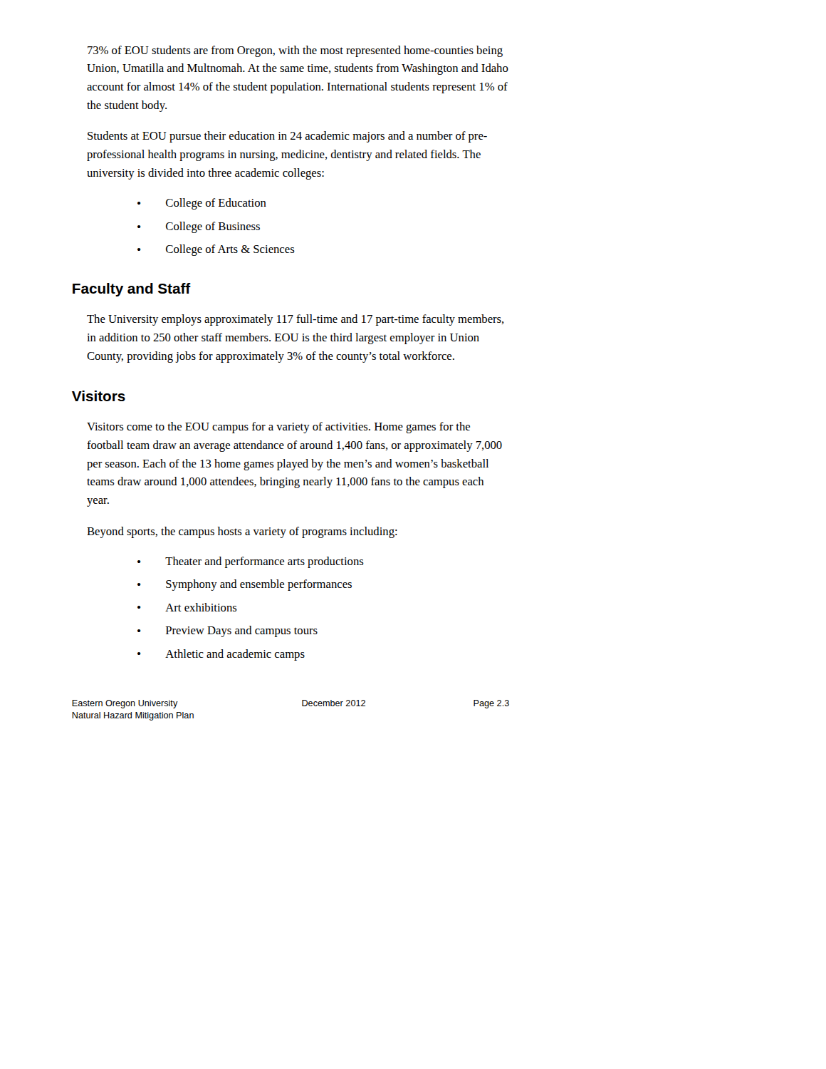73% of EOU students are from Oregon, with the most represented home-counties being Union, Umatilla and Multnomah. At the same time, students from Washington and Idaho account for almost 14% of the student population. International students represent 1% of the student body.
Students at EOU pursue their education in 24 academic majors and a number of pre-professional health programs in nursing, medicine, dentistry and related fields. The university is divided into three academic colleges:
College of Education
College of Business
College of Arts & Sciences
Faculty and Staff
The University employs approximately 117 full-time and 17 part-time faculty members, in addition to 250 other staff members. EOU is the third largest employer in Union County, providing jobs for approximately 3% of the county’s total workforce.
Visitors
Visitors come to the EOU campus for a variety of activities. Home games for the football team draw an average attendance of around 1,400 fans, or approximately 7,000 per season. Each of the 13 home games played by the men’s and women’s basketball teams draw around 1,000 attendees, bringing nearly 11,000 fans to the campus each year.
Beyond sports, the campus hosts a variety of programs including:
Theater and performance arts productions
Symphony and ensemble performances
Art exhibitions
Preview Days and campus tours
Athletic and academic camps
Eastern Oregon University
Natural Hazard Mitigation Plan
December 2012
Page 2.3